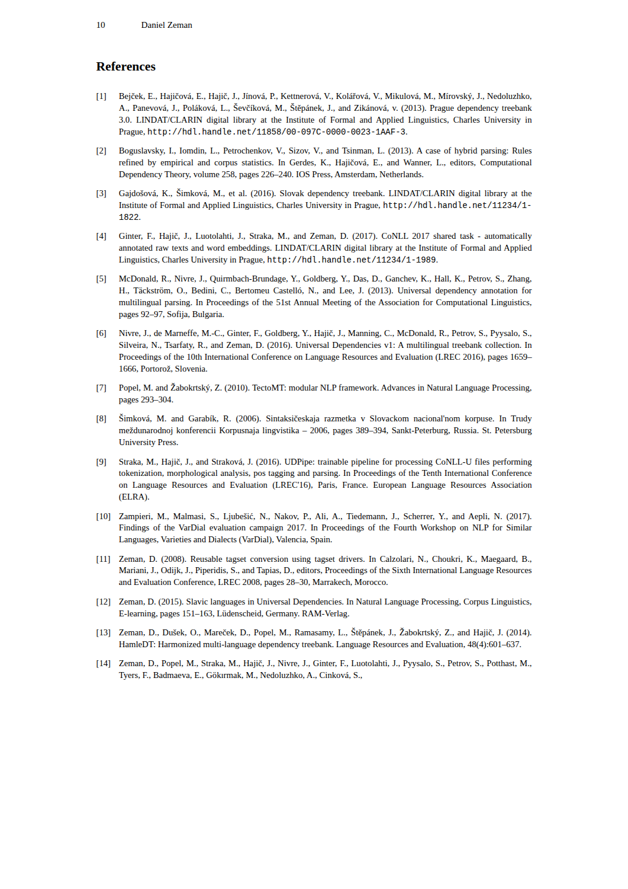10 Daniel Zeman
References
[1] Bejček, E., Hajičová, E., Hajič, J., Jínová, P., Kettnerová, V., Kolářová, V., Mikulová, M., Mírovský, J., Nedoluzhko, A., Panevová, J., Poláková, L., Ševčíková, M., Štěpánek, J., and Zikánová, v. (2013). Prague dependency treebank 3.0. LINDAT/CLARIN digital library at the Institute of Formal and Applied Linguistics, Charles University in Prague, http://hdl.handle.net/11858/00-097C-0000-0023-1AAF-3.
[2] Boguslavsky, I., Iomdin, L., Petrochenkov, V., Sizov, V., and Tsinman, L. (2013). A case of hybrid parsing: Rules refined by empirical and corpus statistics. In Gerdes, K., Hajičová, E., and Wanner, L., editors, Computational Dependency Theory, volume 258, pages 226–240. IOS Press, Amsterdam, Netherlands.
[3] Gajdošová, K., Šimková, M., et al. (2016). Slovak dependency treebank. LINDAT/CLARIN digital library at the Institute of Formal and Applied Linguistics, Charles University in Prague, http://hdl.handle.net/11234/1-1822.
[4] Ginter, F., Hajič, J., Luotolahti, J., Straka, M., and Zeman, D. (2017). CoNLL 2017 shared task - automatically annotated raw texts and word embeddings. LINDAT/CLARIN digital library at the Institute of Formal and Applied Linguistics, Charles University in Prague, http://hdl.handle.net/11234/1-1989.
[5] McDonald, R., Nivre, J., Quirmbach-Brundage, Y., Goldberg, Y., Das, D., Ganchev, K., Hall, K., Petrov, S., Zhang, H., Täckström, O., Bedini, C., Bertomeu Castelló, N., and Lee, J. (2013). Universal dependency annotation for multilingual parsing. In Proceedings of the 51st Annual Meeting of the Association for Computational Linguistics, pages 92–97, Sofija, Bulgaria.
[6] Nivre, J., de Marneffe, M.-C., Ginter, F., Goldberg, Y., Hajič, J., Manning, C., McDonald, R., Petrov, S., Pyysalo, S., Silveira, N., Tsarfaty, R., and Zeman, D. (2016). Universal Dependencies v1: A multilingual treebank collection. In Proceedings of the 10th International Conference on Language Resources and Evaluation (LREC 2016), pages 1659–1666, Portorož, Slovenia.
[7] Popel, M. and Žabokrtský, Z. (2010). TectoMT: modular NLP framework. Advances in Natural Language Processing, pages 293–304.
[8] Šimková, M. and Garabík, R. (2006). Sintaksičeskaja razmetka v Slovackom nacional'nom korpuse. In Trudy meždunarodnoj konferencii Korpusnaja lingvistika – 2006, pages 389–394, Sankt-Peterburg, Russia. St. Petersburg University Press.
[9] Straka, M., Hajič, J., and Straková, J. (2016). UDPipe: trainable pipeline for processing CoNLL-U files performing tokenization, morphological analysis, pos tagging and parsing. In Proceedings of the Tenth International Conference on Language Resources and Evaluation (LREC'16), Paris, France. European Language Resources Association (ELRA).
[10] Zampieri, M., Malmasi, S., Ljubešić, N., Nakov, P., Ali, A., Tiedemann, J., Scherrer, Y., and Aepli, N. (2017). Findings of the VarDial evaluation campaign 2017. In Proceedings of the Fourth Workshop on NLP for Similar Languages, Varieties and Dialects (VarDial), Valencia, Spain.
[11] Zeman, D. (2008). Reusable tagset conversion using tagset drivers. In Calzolari, N., Choukri, K., Maegaard, B., Mariani, J., Odijk, J., Piperidis, S., and Tapias, D., editors, Proceedings of the Sixth International Language Resources and Evaluation Conference, LREC 2008, pages 28–30, Marrakech, Morocco.
[12] Zeman, D. (2015). Slavic languages in Universal Dependencies. In Natural Language Processing, Corpus Linguistics, E-learning, pages 151–163, Lüdenscheid, Germany. RAM-Verlag.
[13] Zeman, D., Dušek, O., Mareček, D., Popel, M., Ramasamy, L., Štěpánek, J., Žabokrtský, Z., and Hajič, J. (2014). HamleDT: Harmonized multi-language dependency treebank. Language Resources and Evaluation, 48(4):601–637.
[14] Zeman, D., Popel, M., Straka, M., Hajič, J., Nivre, J., Ginter, F., Luotolahti, J., Pyysalo, S., Petrov, S., Potthast, M., Tyers, F., Badmaeva, E., Gökırmak, M., Nedoluzhko, A., Cinková, S.,